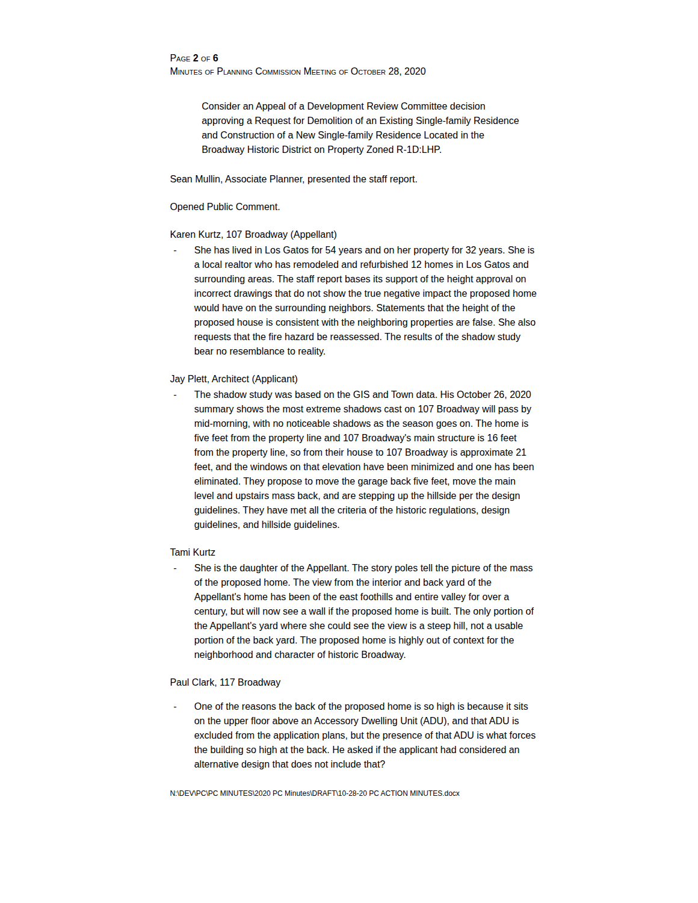Page 2 of 6
Minutes of Planning Commission Meeting of October 28, 2020
Consider an Appeal of a Development Review Committee decision approving a Request for Demolition of an Existing Single-family Residence and Construction of a New Single-family Residence Located in the Broadway Historic District on Property Zoned R-1D:LHP.
Sean Mullin, Associate Planner, presented the staff report.
Opened Public Comment.
Karen Kurtz, 107 Broadway (Appellant)
She has lived in Los Gatos for 54 years and on her property for 32 years. She is a local realtor who has remodeled and refurbished 12 homes in Los Gatos and surrounding areas. The staff report bases its support of the height approval on incorrect drawings that do not show the true negative impact the proposed home would have on the surrounding neighbors. Statements that the height of the proposed house is consistent with the neighboring properties are false. She also requests that the fire hazard be reassessed. The results of the shadow study bear no resemblance to reality.
Jay Plett, Architect (Applicant)
The shadow study was based on the GIS and Town data. His October 26, 2020 summary shows the most extreme shadows cast on 107 Broadway will pass by mid-morning, with no noticeable shadows as the season goes on. The home is five feet from the property line and 107 Broadway's main structure is 16 feet from the property line, so from their house to 107 Broadway is approximate 21 feet, and the windows on that elevation have been minimized and one has been eliminated. They propose to move the garage back five feet, move the main level and upstairs mass back, and are stepping up the hillside per the design guidelines. They have met all the criteria of the historic regulations, design guidelines, and hillside guidelines.
Tami Kurtz
She is the daughter of the Appellant. The story poles tell the picture of the mass of the proposed home. The view from the interior and back yard of the Appellant's home has been of the east foothills and entire valley for over a century, but will now see a wall if the proposed home is built. The only portion of the Appellant's yard where she could see the view is a steep hill, not a usable portion of the back yard. The proposed home is highly out of context for the neighborhood and character of historic Broadway.
Paul Clark, 117 Broadway
One of the reasons the back of the proposed home is so high is because it sits on the upper floor above an Accessory Dwelling Unit (ADU), and that ADU is excluded from the application plans, but the presence of that ADU is what forces the building so high at the back. He asked if the applicant had considered an alternative design that does not include that?
N:\DEV\PC\PC MINUTES\2020 PC Minutes\DRAFT\10-28-20 PC ACTION MINUTES.docx